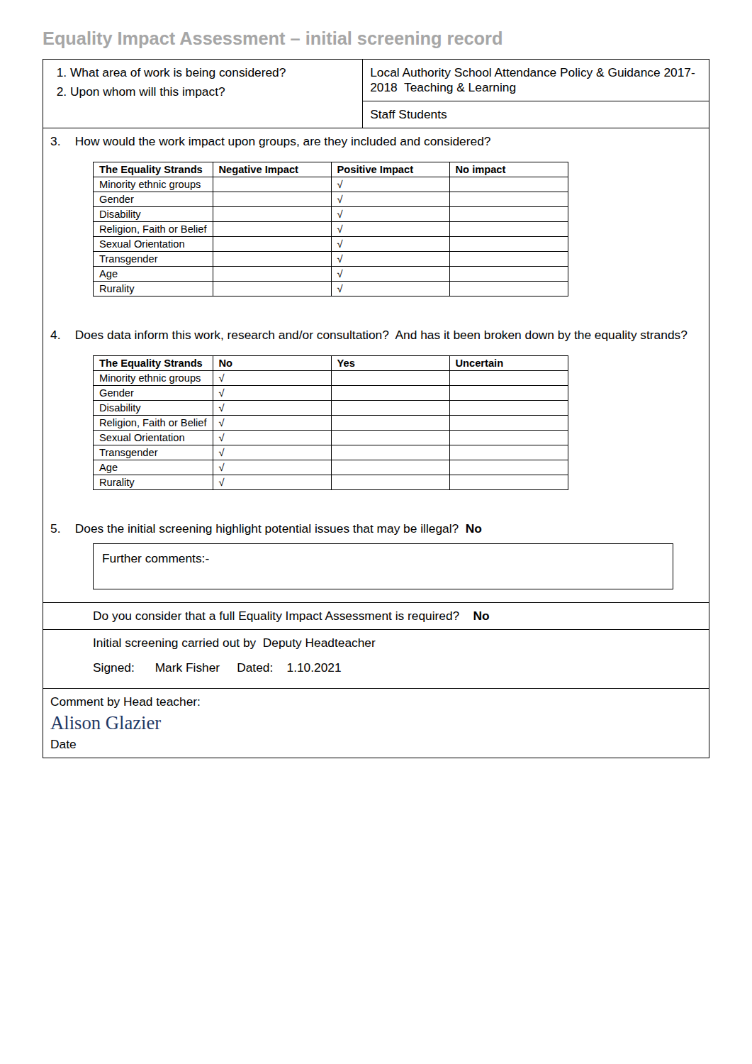Equality Impact Assessment – initial screening record
| What area of work is being considered? Upon whom will this impact? | / Local Authority School Attendance Policy & Guidance 2017-2018 Teaching & Learning / / Staff Students / |
| 3. How would the work impact upon groups, are they included and considered? / The Equality Strands / Negative Impact / Positive Impact / No impact / / --- / --- / --- / --- / / Minority ethnic groups / / √ / / / Gender / / √ / / / Disability / / √ / / / Religion, Faith or Belief / / √ / / / Sexual Orientation / / √ / / / Transgender / / √ / / / Age / / √ / / / Rurality / / √ / / 4. Does data inform this work, research and/or consultation? And has it been broken down by the equality strands? / The Equality Strands / No / Yes / Uncertain / / --- / --- / --- / --- / / Minority ethnic groups / √ / / / / Gender / √ / / / / Disability / √ / / / / Religion, Faith or Belief / √ / / / / Sexual Orientation / √ / / / / Transgender / √ / / / / Age / √ / / / / Rurality / √ / / / 5. Does the initial screening highlight potential issues that may be illegal? No Further comments:- |
| Do you consider that a full Equality Impact Assessment is required? No |
| Initial screening carried out by Deputy Headteacher Signed: Mark Fisher Dated: 1.10.2021 |
| Comment by Head teacher: Alison Glazier Date |